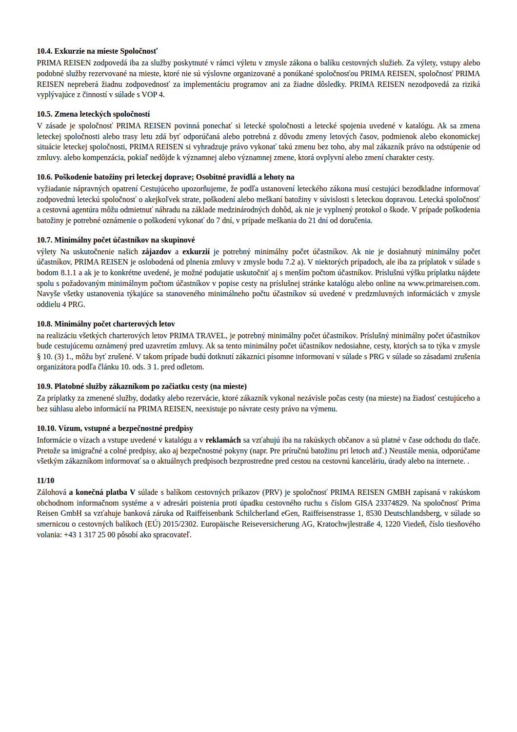10.4. Exkurzie na mieste Spoločnosť
PRIMA REISEN zodpovedá iba za služby poskytnuté v rámci výletu v zmysle zákona o balíku cestovných služieb. Za výlety, vstupy alebo podobné služby rezervované na mieste, ktoré nie sú výslovne organizované a ponúkané spoločnosťou PRIMA REISEN, spoločnosť PRIMA REISEN nepreberá žiadnu zodpovednosť za implementáciu programov ani za žiadne dôsledky. PRIMA REISEN nezodpovedá za riziká vyplývajúce z činností v súlade s VOP 4.
10.5. Zmena leteckých spoločností
V zásade je spoločnosť PRIMA REISEN povinná ponechať si letecké spoločnosti a letecké spojenia uvedené v katalógu. Ak sa zmena leteckej spoločnosti alebo trasy letu zdá byť odporúčaná alebo potrebná z dôvodu zmeny letových časov, podmienok alebo ekonomickej situácie leteckej spoločnosti, PRIMA REISEN si vyhradzuje právo vykonať takú zmenu bez toho, aby mal zákazník právo na odstúpenie od zmluvy. alebo kompenzácia, pokiaľ nedôjde k významnej alebo významnej zmene, ktorá ovplyvní alebo zmení charakter cesty.
10.6. Poškodenie batožiny pri leteckej doprave; Osobitné pravidlá a lehoty na
vyžiadanie nápravných opatrení Cestujúceho upozorňujeme, že podľa ustanovení leteckého zákona musí cestujúci bezodkladne informovať zodpovednú leteckú spoločnosť o akejkoľvek strate, poškodení alebo meškaní batožiny v súvislosti s leteckou dopravou. Letecká spoločnosť a cestovná agentúra môžu odmietnuť náhradu na základe medzinárodných dohôd, ak nie je vyplnený protokol o škode. V prípade poškodenia batožiny je potrebné oznámenie o poškodení vykonať do 7 dní, v prípade meškania do 21 dní od doručenia.
10.7. Minimálny počet účastníkov na skupinové
výlety Na uskutočnenie našich zájazdov a exkurzií je potrebný minimálny počet účastníkov. Ak nie je dosiahnutý minimálny počet účastníkov, PRIMA REISEN je oslobodená od plnenia zmluvy v zmysle bodu 7.2 a). V niektorých prípadoch, ale iba za príplatok v súlade s bodom 8.1.1 a ak je to konkrétne uvedené, je možné podujatie uskutočniť aj s menším počtom účastníkov. Príslušnú výšku príplatku nájdete spolu s požadovaným minimálnym počtom účastníkov v popise cesty na príslušnej stránke katalógu alebo online na www.primareisen.com. Navyše všetky ustanovenia týkajúce sa stanoveného minimálneho počtu účastníkov sú uvedené v predzmluvných informáciách v zmysle oddielu 4 PRG.
10.8. Minimálny počet charterových letov
na realizáciu všetkých charterových letov PRIMA TRAVEL, je potrebný minimálny počet účastníkov. Príslušný minimálny počet účastníkov bude cestujúcemu oznámený pred uzavretím zmluvy. Ak sa tento minimálny počet účastníkov nedosiahne, cesty, ktorých sa to týka v zmysle § 10. (3) 1., môžu byť zrušené. V takom prípade budú dotknutí zákazníci písomne informovaní v súlade s PRG v súlade so zásadami zrušenia organizátora podľa článku 10. ods. 3 1. pred odletom.
10.9. Platobné služby zákazníkom po začiatku cesty (na mieste)
Za príplatky za zmenené služby, dodatky alebo rezervácie, ktoré zákazník vykonal nezávisle počas cesty (na mieste) na žiadosť cestujúceho a bez súhlasu alebo informácií na PRIMA REISEN, neexistuje po návrate cesty právo na výmenu.
10.10. Vízum, vstupné a bezpečnostné predpisy
Informácie o vízach a vstupe uvedené v katalógu a v reklamách sa vzťahujú iba na rakúskych občanov a sú platné v čase odchodu do tlače. Pretože sa imigračné a colné predpisy, ako aj bezpečnostné pokyny (napr. Pre príručnú batožinu pri letoch atď.) Neustále menia, odporúčame všetkým zákazníkom informovať sa o aktuálnych predpisoch bezprostredne pred cestou na cestovnú kanceláriu, úrady alebo na internete. .
11/10
Zálohová a konečná platba V súlade s balíkom cestovných príkazov (PRV) je spoločnosť PRIMA REISEN GMBH zapísaná v rakúskom obchodnom informačnom systéme a v adresári poistenia proti úpadku cestovného ruchu s číslom GISA 23374829. Na spoločnosť Prima Reisen GmbH sa vzťahuje banková záruka od Raiffeisenbank Schilcherland eGen, Raiffeisenstrasse 1, 8530 Deutschlandsberg, v súlade so smernicou o cestovných balíkoch (EÚ) 2015/2302. Europäische Reiseversicherung AG, Kratochwjlestraße 4, 1220 Viedeň, číslo tiesňového volania: +43 1 317 25 00 pôsobí ako spracovateľ.